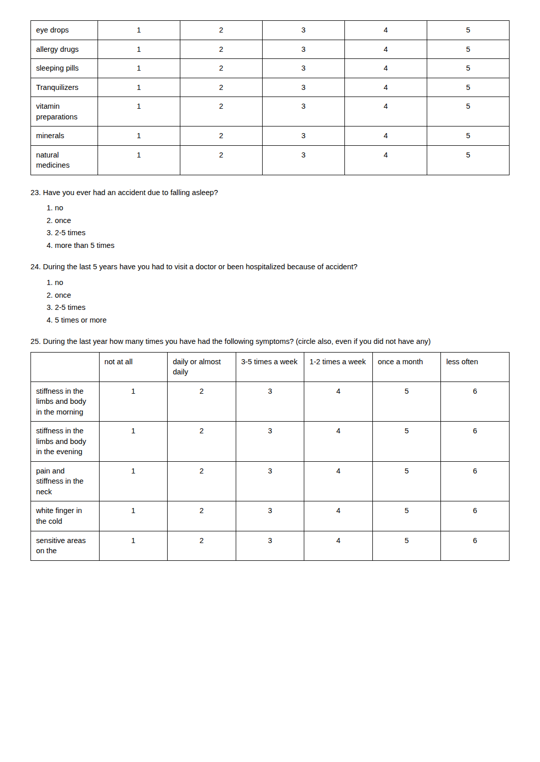| eye drops | 1 | 2 | 3 | 4 | 5 |
| allergy drugs | 1 | 2 | 3 | 4 | 5 |
| sleeping pills | 1 | 2 | 3 | 4 | 5 |
| Tranquilizers | 1 | 2 | 3 | 4 | 5 |
| vitamin preparations | 1 | 2 | 3 | 4 | 5 |
| minerals | 1 | 2 | 3 | 4 | 5 |
| natural medicines | 1 | 2 | 3 | 4 | 5 |
23. Have you ever had an accident due to falling asleep?
no
once
2-5 times
more than 5 times
24. During the last 5 years have you had to visit a doctor or been hospitalized because of accident?
no
once
2-5 times
5 times or more
25. During the last year how many times you have had the following symptoms? (circle also, even if you did not have any)
| | not at all | daily or almost daily | 3-5 times a week | 1-2 times a week | once a month | less often |
| --- | --- | --- | --- | --- | --- | --- |
| stiffness in the limbs and body in the morning | 1 | 2 | 3 | 4 | 5 | 6 |
| stiffness in the limbs and body in the evening | 1 | 2 | 3 | 4 | 5 | 6 |
| pain and stiffness in the neck | 1 | 2 | 3 | 4 | 5 | 6 |
| white finger in the cold | 1 | 2 | 3 | 4 | 5 | 6 |
| sensitive areas on the | 1 | 2 | 3 | 4 | 5 | 6 |